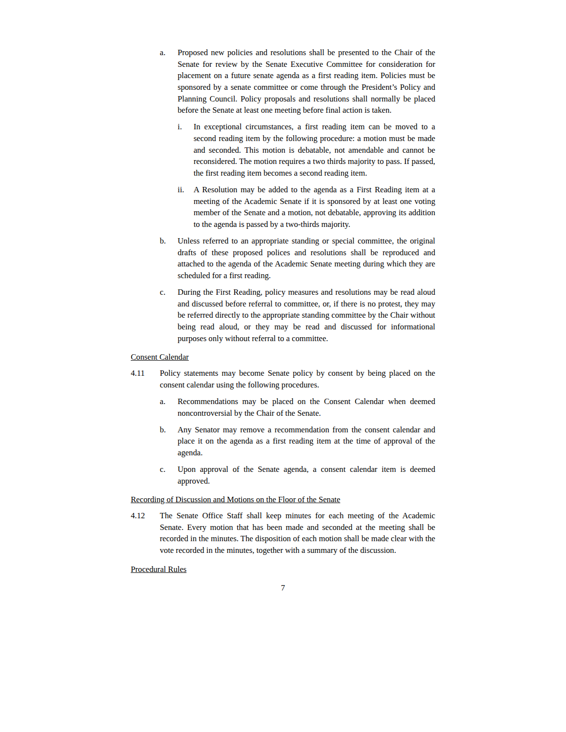a.
Proposed new policies and resolutions shall be presented to the Chair of the Senate for review by the Senate Executive Committee for consideration for placement on a future senate agenda as a first reading item. Policies must be sponsored by a senate committee or come through the President’s Policy and Planning Council. Policy proposals and resolutions shall normally be placed before the Senate at least one meeting before final action is taken.
i.
In exceptional circumstances, a first reading item can be moved to a second reading item by the following procedure: a motion must be made and seconded. This motion is debatable, not amendable and cannot be reconsidered. The motion requires a two thirds majority to pass. If passed, the first reading item becomes a second reading item.
ii.
A Resolution may be added to the agenda as a First Reading item at a meeting of the Academic Senate if it is sponsored by at least one voting member of the Senate and a motion, not debatable, approving its addition to the agenda is passed by a two-thirds majority.
b.
Unless referred to an appropriate standing or special committee, the original drafts of these proposed polices and resolutions shall be reproduced and attached to the agenda of the Academic Senate meeting during which they are scheduled for a first reading.
c.
During the First Reading, policy measures and resolutions may be read aloud and discussed before referral to committee, or, if there is no protest, they may be referred directly to the appropriate standing committee by the Chair without being read aloud, or they may be read and discussed for informational purposes only without referral to a committee.
Consent Calendar
4.11
Policy statements may become Senate policy by consent by being placed on the consent calendar using the following procedures.
a.
Recommendations may be placed on the Consent Calendar when deemed noncontroversial by the Chair of the Senate.
b.
Any Senator may remove a recommendation from the consent calendar and place it on the agenda as a first reading item at the time of approval of the agenda.
c.
Upon approval of the Senate agenda, a consent calendar item is deemed approved.
Recording of Discussion and Motions on the Floor of the Senate
4.12
The Senate Office Staff shall keep minutes for each meeting of the Academic Senate. Every motion that has been made and seconded at the meeting shall be recorded in the minutes. The disposition of each motion shall be made clear with the vote recorded in the minutes, together with a summary of the discussion.
Procedural Rules
7